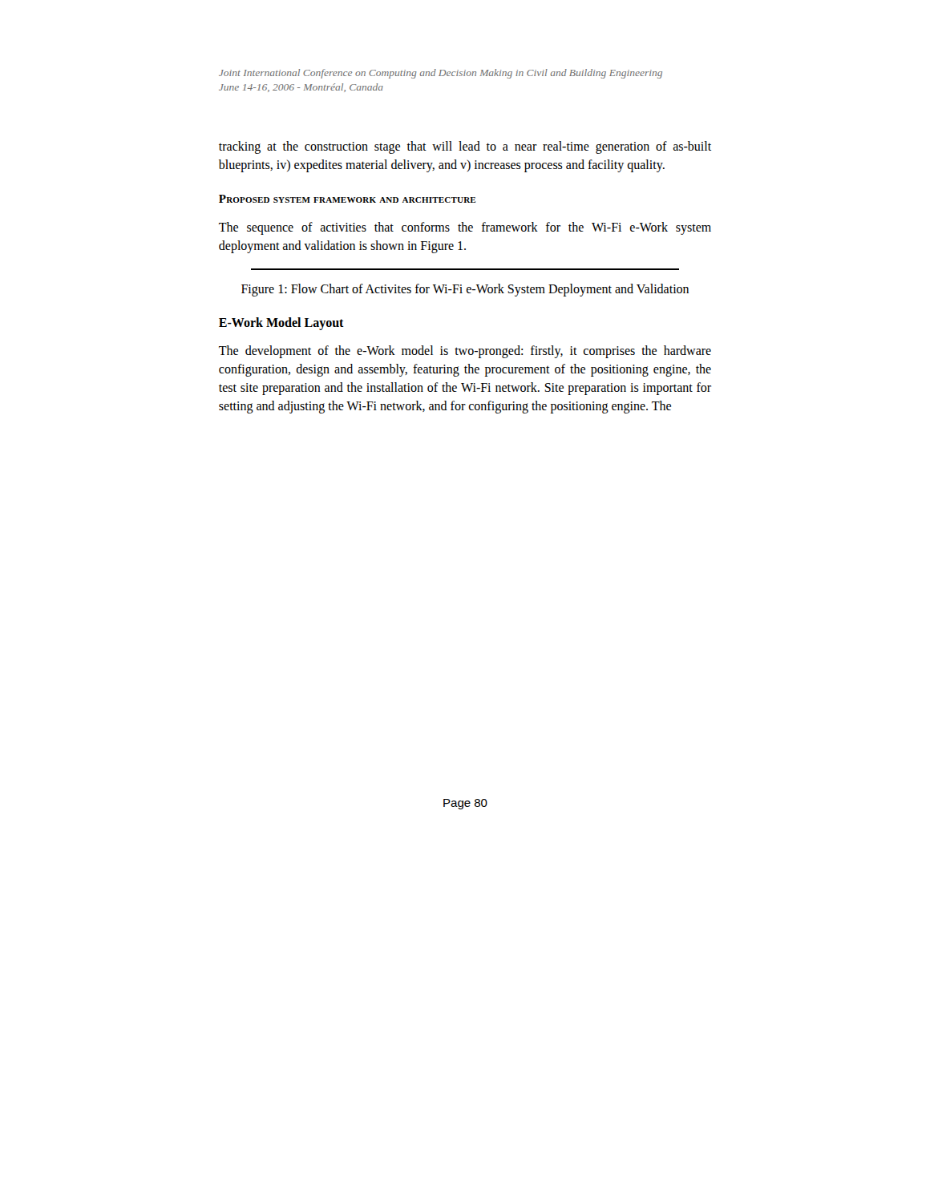Joint International Conference on Computing and Decision Making in Civil and Building Engineering
June 14-16, 2006 - Montréal, Canada
tracking at the construction stage that will lead to a near real-time generation of as-built blueprints, iv) expedites material delivery, and v) increases process and facility quality.
Proposed system framework and architecture
The sequence of activities that conforms the framework for the Wi-Fi e-Work system deployment and validation is shown in Figure 1.
Figure 1: Flow Chart of Activites for Wi-Fi e-Work System Deployment and Validation
E-Work Model Layout
The development of the e-Work model is two-pronged: firstly, it comprises the hardware configuration, design and assembly, featuring the procurement of the positioning engine, the test site preparation and the installation of the Wi-Fi network. Site preparation is important for setting and adjusting the Wi-Fi network, and for configuring the positioning engine. The
Page 80